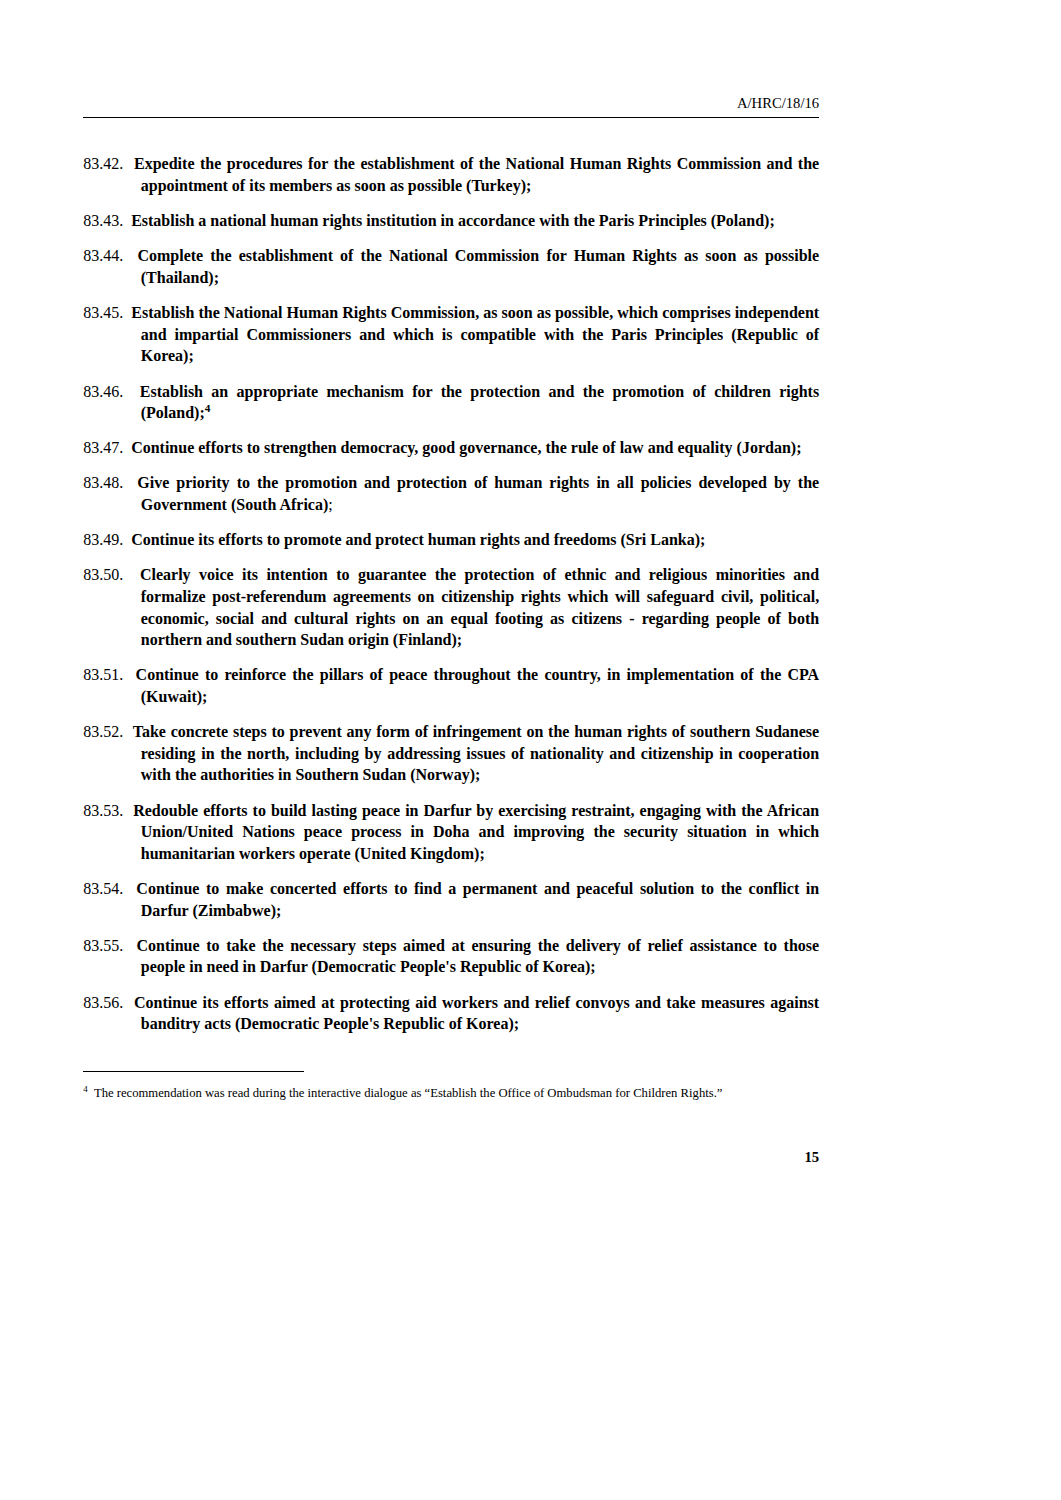A/HRC/18/16
83.42. Expedite the procedures for the establishment of the National Human Rights Commission and the appointment of its members as soon as possible (Turkey);
83.43. Establish a national human rights institution in accordance with the Paris Principles (Poland);
83.44. Complete the establishment of the National Commission for Human Rights as soon as possible (Thailand);
83.45. Establish the National Human Rights Commission, as soon as possible, which comprises independent and impartial Commissioners and which is compatible with the Paris Principles (Republic of Korea);
83.46. Establish an appropriate mechanism for the protection and the promotion of children rights (Poland);4
83.47. Continue efforts to strengthen democracy, good governance, the rule of law and equality (Jordan);
83.48. Give priority to the promotion and protection of human rights in all policies developed by the Government (South Africa);
83.49. Continue its efforts to promote and protect human rights and freedoms (Sri Lanka);
83.50. Clearly voice its intention to guarantee the protection of ethnic and religious minorities and formalize post-referendum agreements on citizenship rights which will safeguard civil, political, economic, social and cultural rights on an equal footing as citizens - regarding people of both northern and southern Sudan origin (Finland);
83.51. Continue to reinforce the pillars of peace throughout the country, in implementation of the CPA (Kuwait);
83.52. Take concrete steps to prevent any form of infringement on the human rights of southern Sudanese residing in the north, including by addressing issues of nationality and citizenship in cooperation with the authorities in Southern Sudan (Norway);
83.53. Redouble efforts to build lasting peace in Darfur by exercising restraint, engaging with the African Union/United Nations peace process in Doha and improving the security situation in which humanitarian workers operate (United Kingdom);
83.54. Continue to make concerted efforts to find a permanent and peaceful solution to the conflict in Darfur (Zimbabwe);
83.55. Continue to take the necessary steps aimed at ensuring the delivery of relief assistance to those people in need in Darfur (Democratic People's Republic of Korea);
83.56. Continue its efforts aimed at protecting aid workers and relief convoys and take measures against banditry acts (Democratic People's Republic of Korea);
4 The recommendation was read during the interactive dialogue as “Establish the Office of Ombudsman for Children Rights.”
15